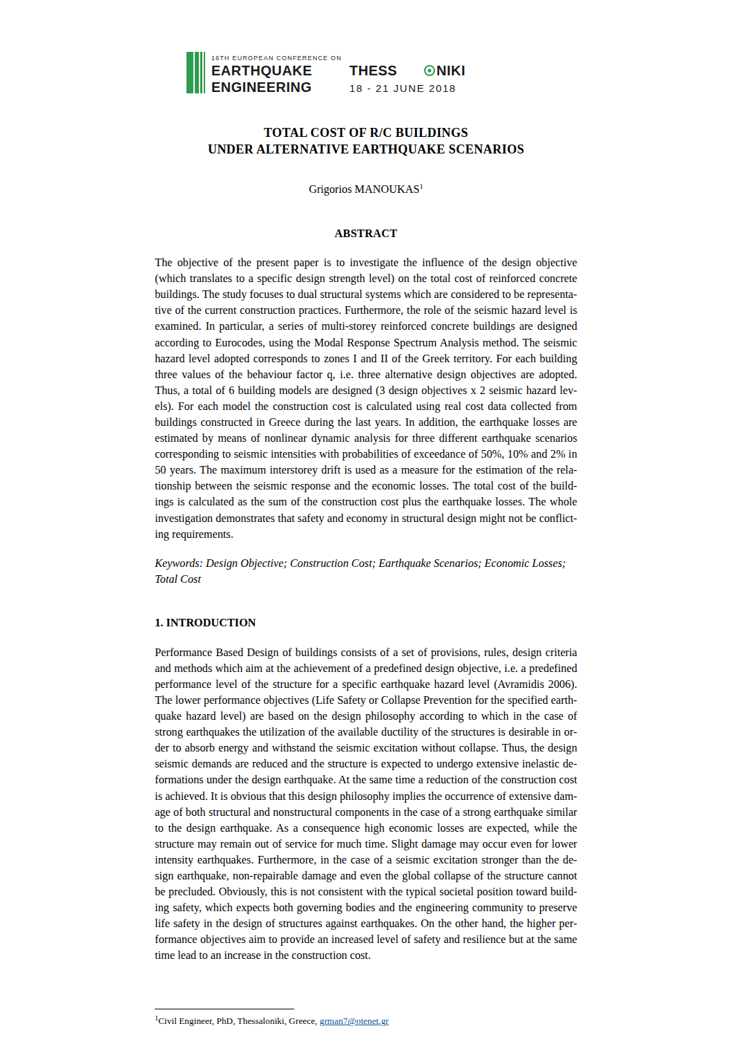16TH EUROPEAN CONFERENCE ON EARTHQUAKE ENGINEERING THESS NIKI 18 - 21 JUNE 2018
Total Cost of R/C Buildings
Under Alternative Earthquake Scenarios
Grigorios MANOUKAS1
ABSTRACT
The objective of the present paper is to investigate the influence of the design objective (which translates to a specific design strength level) on the total cost of reinforced concrete buildings. The study focuses to dual structural systems which are considered to be representative of the current construction practices. Furthermore, the role of the seismic hazard level is examined. In particular, a series of multi-storey reinforced concrete buildings are designed according to Eurocodes, using the Modal Response Spectrum Analysis method. The seismic hazard level adopted corresponds to zones I and II of the Greek territory. For each building three values of the behaviour factor q, i.e. three alternative design objectives are adopted. Thus, a total of 6 building models are designed (3 design objectives x 2 seismic hazard levels). For each model the construction cost is calculated using real cost data collected from buildings constructed in Greece during the last years. In addition, the earthquake losses are estimated by means of nonlinear dynamic analysis for three different earthquake scenarios corresponding to seismic intensities with probabilities of exceedance of 50%, 10% and 2% in 50 years. The maximum interstorey drift is used as a measure for the estimation of the relationship between the seismic response and the economic losses. The total cost of the buildings is calculated as the sum of the construction cost plus the earthquake losses. The whole investigation demonstrates that safety and economy in structural design might not be conflicting requirements.
Keywords: Design Objective; Construction Cost; Earthquake Scenarios; Economic Losses; Total Cost
1. INTRODUCTION
Performance Based Design of buildings consists of a set of provisions, rules, design criteria and methods which aim at the achievement of a predefined design objective, i.e. a predefined performance level of the structure for a specific earthquake hazard level (Avramidis 2006). The lower performance objectives (Life Safety or Collapse Prevention for the specified earthquake hazard level) are based on the design philosophy according to which in the case of strong earthquakes the utilization of the available ductility of the structures is desirable in order to absorb energy and withstand the seismic excitation without collapse. Thus, the design seismic demands are reduced and the structure is expected to undergo extensive inelastic deformations under the design earthquake. At the same time a reduction of the construction cost is achieved. It is obvious that this design philosophy implies the occurrence of extensive damage of both structural and nonstructural components in the case of a strong earthquake similar to the design earthquake. As a consequence high economic losses are expected, while the structure may remain out of service for much time. Slight damage may occur even for lower intensity earthquakes. Furthermore, in the case of a seismic excitation stronger than the design earthquake, non-repairable damage and even the global collapse of the structure cannot be precluded. Obviously, this is not consistent with the typical societal position toward building safety, which expects both governing bodies and the engineering community to preserve life safety in the design of structures against earthquakes. On the other hand, the higher performance objectives aim to provide an increased level of safety and resilience but at the same time lead to an increase in the construction cost.
1Civil Engineer, PhD, Thessaloniki, Greece, grman7@otenet.gr